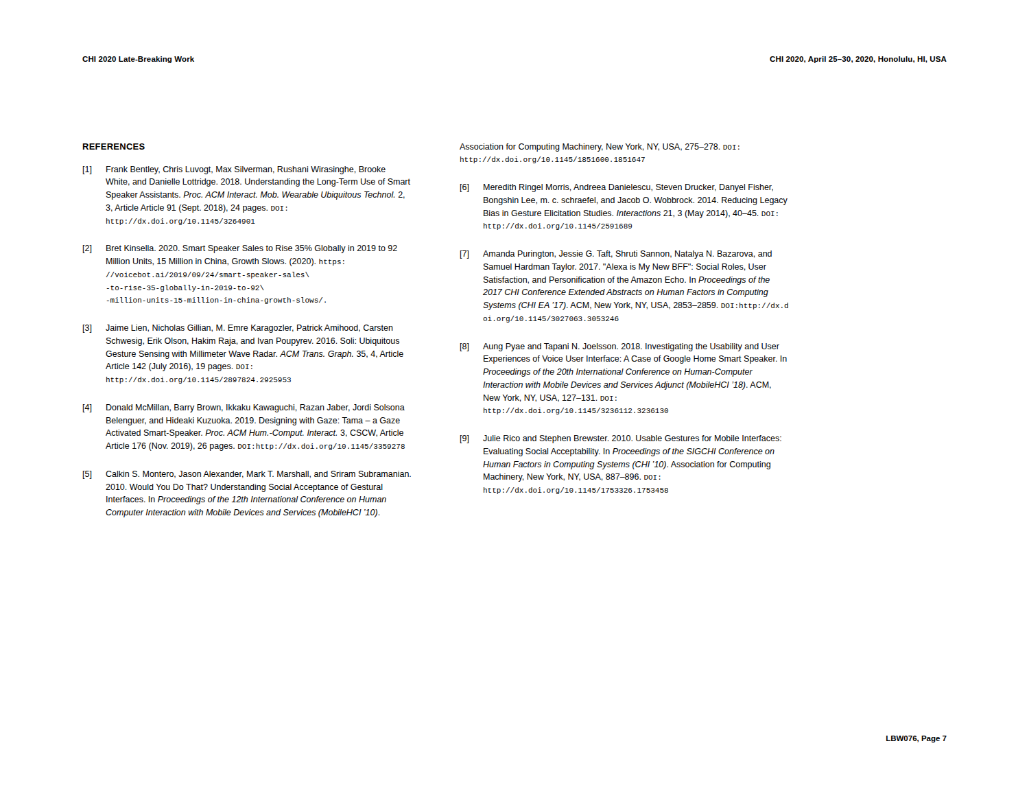CHI 2020 Late-Breaking Work
CHI 2020, April 25–30, 2020, Honolulu, HI, USA
REFERENCES
[1] Frank Bentley, Chris Luvogt, Max Silverman, Rushani Wirasinghe, Brooke White, and Danielle Lottridge. 2018. Understanding the Long-Term Use of Smart Speaker Assistants. Proc. ACM Interact. Mob. Wearable Ubiquitous Technol. 2, 3, Article Article 91 (Sept. 2018), 24 pages. DOI:
http://dx.doi.org/10.1145/3264901
[2] Bret Kinsella. 2020. Smart Speaker Sales to Rise 35% Globally in 2019 to 92 Million Units, 15 Million in China, Growth Slows. (2020). https:
//voicebot.ai/2019/09/24/smart-speaker-sales\
-to-rise-35-globally-in-2019-to-92\
-million-units-15-million-in-china-growth-slows/.
[3] Jaime Lien, Nicholas Gillian, M. Emre Karagozler, Patrick Amihood, Carsten Schwesig, Erik Olson, Hakim Raja, and Ivan Poupyrev. 2016. Soli: Ubiquitous Gesture Sensing with Millimeter Wave Radar. ACM Trans. Graph. 35, 4, Article Article 142 (July 2016), 19 pages. DOI:
http://dx.doi.org/10.1145/2897824.2925953
[4] Donald McMillan, Barry Brown, Ikkaku Kawaguchi, Razan Jaber, Jordi Solsona Belenguer, and Hideaki Kuzuoka. 2019. Designing with Gaze: Tama – a Gaze Activated Smart-Speaker. Proc. ACM Hum.-Comput. Interact. 3, CSCW, Article Article 176 (Nov. 2019), 26 pages. DOI:http://dx.doi.org/10.1145/3359278
[5] Calkin S. Montero, Jason Alexander, Mark T. Marshall, and Sriram Subramanian. 2010. Would You Do That? Understanding Social Acceptance of Gestural Interfaces. In Proceedings of the 12th International Conference on Human Computer Interaction with Mobile Devices and Services (MobileHCI ’10).
Association for Computing Machinery, New York, NY, USA, 275–278. DOI:
http://dx.doi.org/10.1145/1851600.1851647
[6] Meredith Ringel Morris, Andreea Danielescu, Steven Drucker, Danyel Fisher, Bongshin Lee, m. c. schraefel, and Jacob O. Wobbrock. 2014. Reducing Legacy Bias in Gesture Elicitation Studies. Interactions 21, 3 (May 2014), 40–45. DOI:
http://dx.doi.org/10.1145/2591689
[7] Amanda Purington, Jessie G. Taft, Shruti Sannon, Natalya N. Bazarova, and Samuel Hardman Taylor. 2017. "Alexa is My New BFF": Social Roles, User Satisfaction, and Personification of the Amazon Echo. In Proceedings of the 2017 CHI Conference Extended Abstracts on Human Factors in Computing Systems (CHI EA ’17). ACM, New York, NY, USA, 2853–2859. DOI:http://dx.doi.org/10.1145/3027063.3053246
[8] Aung Pyae and Tapani N. Joelsson. 2018. Investigating the Usability and User Experiences of Voice User Interface: A Case of Google Home Smart Speaker. In Proceedings of the 20th International Conference on Human-Computer Interaction with Mobile Devices and Services Adjunct (MobileHCI ’18). ACM, New York, NY, USA, 127–131. DOI:
http://dx.doi.org/10.1145/3236112.3236130
[9] Julie Rico and Stephen Brewster. 2010. Usable Gestures for Mobile Interfaces: Evaluating Social Acceptability. In Proceedings of the SIGCHI Conference on Human Factors in Computing Systems (CHI ’10). Association for Computing Machinery, New York, NY, USA, 887–896. DOI:
http://dx.doi.org/10.1145/1753326.1753458
LBW076, Page 7